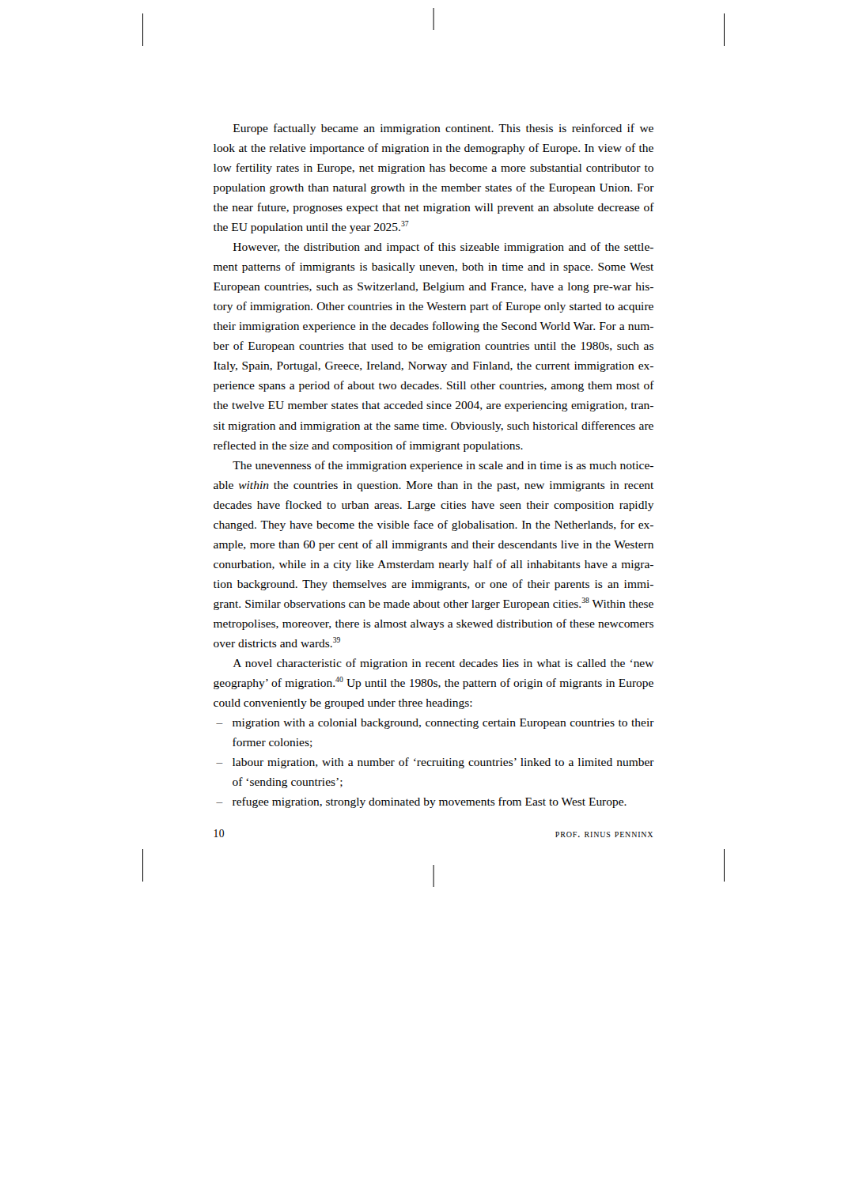Europe factually became an immigration continent. This thesis is reinforced if we look at the relative importance of migration in the demography of Europe. In view of the low fertility rates in Europe, net migration has become a more substantial contributor to population growth than natural growth in the member states of the European Union. For the near future, prognoses expect that net migration will prevent an absolute decrease of the EU population until the year 2025.37
However, the distribution and impact of this sizeable immigration and of the settlement patterns of immigrants is basically uneven, both in time and in space. Some West European countries, such as Switzerland, Belgium and France, have a long pre-war history of immigration. Other countries in the Western part of Europe only started to acquire their immigration experience in the decades following the Second World War. For a number of European countries that used to be emigration countries until the 1980s, such as Italy, Spain, Portugal, Greece, Ireland, Norway and Finland, the current immigration experience spans a period of about two decades. Still other countries, among them most of the twelve EU member states that acceded since 2004, are experiencing emigration, transit migration and immigration at the same time. Obviously, such historical differences are reflected in the size and composition of immigrant populations.
The unevenness of the immigration experience in scale and in time is as much noticeable within the countries in question. More than in the past, new immigrants in recent decades have flocked to urban areas. Large cities have seen their composition rapidly changed. They have become the visible face of globalisation. In the Netherlands, for example, more than 60 per cent of all immigrants and their descendants live in the Western conurbation, while in a city like Amsterdam nearly half of all inhabitants have a migration background. They themselves are immigrants, or one of their parents is an immigrant. Similar observations can be made about other larger European cities.38 Within these metropolises, moreover, there is almost always a skewed distribution of these newcomers over districts and wards.39
A novel characteristic of migration in recent decades lies in what is called the ‘new geography’ of migration.40 Up until the 1980s, the pattern of origin of migrants in Europe could conveniently be grouped under three headings:
migration with a colonial background, connecting certain European countries to their former colonies;
labour migration, with a number of ‘recruiting countries’ linked to a limited number of ‘sending countries’;
refugee migration, strongly dominated by movements from East to West Europe.
10 prof. rinus penninx